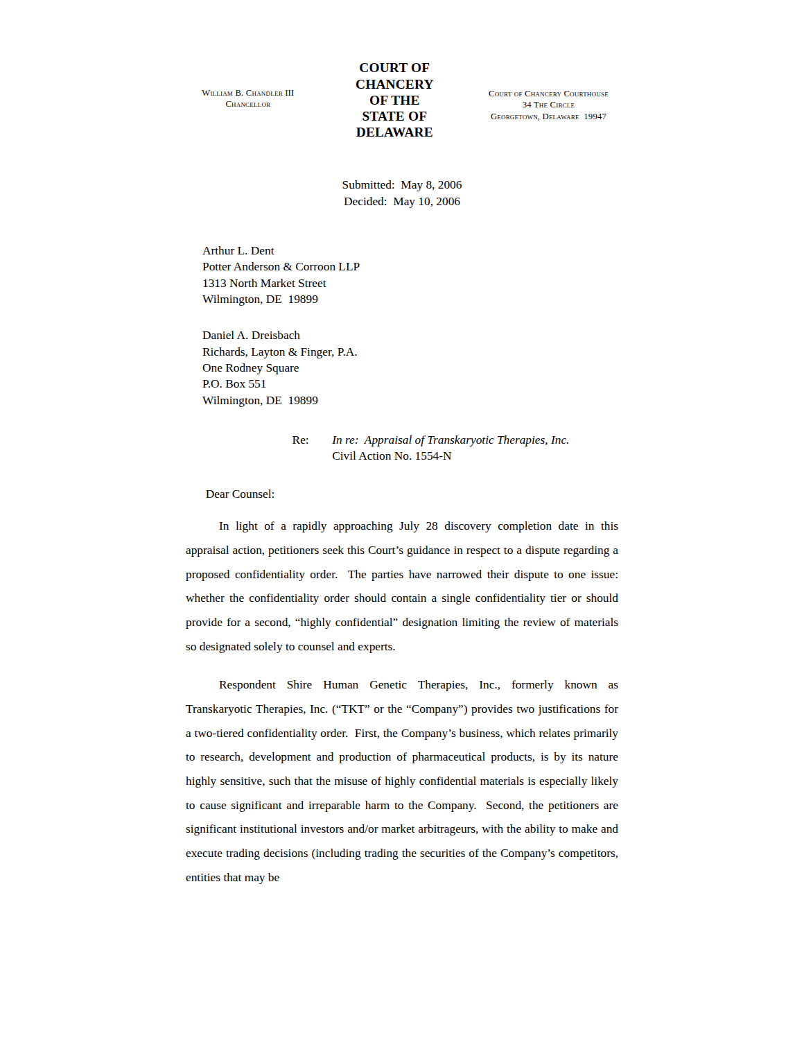William B. Chandler III
Chancellor
COURT OF CHANCERY
OF THE
STATE OF DELAWARE
Court of Chancery Courthouse
34 The Circle
Georgetown, Delaware 19947
Submitted: May 8, 2006
Decided: May 10, 2006
Arthur L. Dent
Potter Anderson & Corroon LLP
1313 North Market Street
Wilmington, DE 19899
Daniel A. Dreisbach
Richards, Layton & Finger, P.A.
One Rodney Square
P.O. Box 551
Wilmington, DE 19899
Re: In re: Appraisal of Transkaryotic Therapies, Inc.
Civil Action No. 1554-N
Dear Counsel:
In light of a rapidly approaching July 28 discovery completion date in this appraisal action, petitioners seek this Court’s guidance in respect to a dispute regarding a proposed confidentiality order. The parties have narrowed their dispute to one issue: whether the confidentiality order should contain a single confidentiality tier or should provide for a second, “highly confidential” designation limiting the review of materials so designated solely to counsel and experts.
Respondent Shire Human Genetic Therapies, Inc., formerly known as Transkaryotic Therapies, Inc. (“TKT” or the “Company”) provides two justifications for a two-tiered confidentiality order. First, the Company’s business, which relates primarily to research, development and production of pharmaceutical products, is by its nature highly sensitive, such that the misuse of highly confidential materials is especially likely to cause significant and irreparable harm to the Company. Second, the petitioners are significant institutional investors and/or market arbitrageurs, with the ability to make and execute trading decisions (including trading the securities of the Company’s competitors, entities that may be